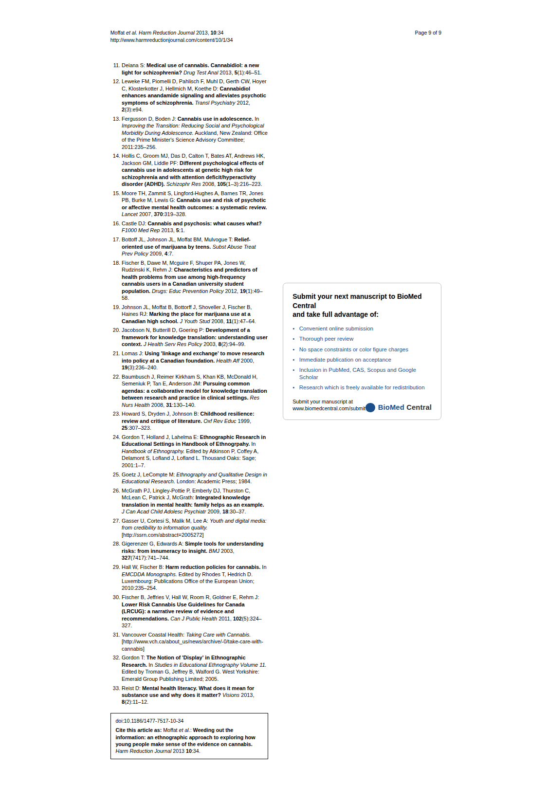Moffat et al. Harm Reduction Journal 2013, 10:34
http://www.harmreductionjournal.com/content/10/1/34
Page 9 of 9
Deiana S: Medical use of cannabis. Cannabidiol: a new light for schizophrenia? Drug Test Anal 2013, 5(1):46–51.
Leweke FM, Piomelli D, Pahlisch F, Muhl D, Gerth CW, Hoyer C, Klosterkotter J, Hellmich M, Koethe D: Cannabidiol enhances anandamide signaling and alleviates psychotic symptoms of schizophrenia. Transl Psychiatry 2012, 2(3):e94.
Fergusson D, Boden J: Cannabis use in adolescence. In Improving the Transition: Reducing Social and Psychological Morbidity During Adolescence. Auckland, New Zealand: Office of the Prime Minister's Science Advisory Committee; 2011:235–256.
Hollis C, Groom MJ, Das D, Calton T, Bates AT, Andrews HK, Jackson GM, Liddle PF: Different psychological effects of cannabis use in adolescents at genetic high risk for schizophrenia and with attention deficit/hyperactivity disorder (ADHD). Schizophr Res 2008, 105(1–3):216–223.
Moore TH, Zammit S, Lingford-Hughes A, Barnes TR, Jones PB, Burke M, Lewis G: Cannabis use and risk of psychotic or affective mental health outcomes: a systematic review. Lancet 2007, 370:319–328.
Castle DJ: Cannabis and psychosis: what causes what? F1000 Med Rep 2013, 5:1.
Bottoff JL, Johnson JL, Moffat BM, Mulvogue T: Relief-oriented use of marijuana by teens. Subst Abuse Treat Prev Policy 2009, 4:7.
Fischer B, Dawe M, Mcguire F, Shuper PA, Jones W, Rudzinski K, Rehm J: Characteristics and predictors of health problems from use among high-frequency cannabis users in a Canadian university student population. Drugs: Educ Prevention Policy 2012, 19(1):49–58.
Johnson JL, Moffat B, Bottorff J, Shoveller J, Fischer B, Haines RJ: Marking the place for marijuana use at a Canadian high school. J Youth Stud 2008, 11(1):47–64.
Jacobson N, Butterill D, Goering P: Development of a framework for knowledge translation: understanding user context. J Health Serv Res Policy 2003, 8(2):94–99.
Lomas J: Using 'linkage and exchange' to move research into policy at a Canadian foundation. Health Aff 2000, 19(3):236–240.
Baumbusch J, Reimer Kirkham S, Khan KB, McDonald H, Semeniuk P, Tan E, Anderson JM: Pursuing common agendas: a collaborative model for knowledge translation between research and practice in clinical settings. Res Nurs Health 2008, 31:130–140.
Howard S, Dryden J, Johnson B: Childhood resilience: review and critique of literature. Oxf Rev Educ 1999, 25:307–323.
Gordon T, Holland J, Lahelma E: Ethnographic Research in Educational Settings in Handbook of Ethnogrpahy. In Handbook of Ethnography. Edited by Atkinson P, Coffey A, Delamont S, Lofland J, Lofland L. Thousand Oaks: Sage; 2001:1–7.
Goetz J, LeCompte M: Ethnography and Qualitative Design in Educational Research. London: Academic Press; 1984.
McGrath PJ, Lingley-Pottie P, Emberly DJ, Thurston C, McLean C, Patrick J, McGrath: Integrated knowledge translation in mental health: family helps as an example. J Can Acad Child Adolesc Psychiatr 2009, 18:30–37.
Gasser U, Cortesi S, Malik M, Lee A: Youth and digital media: from credibility to information quality. [http://ssrn.com/abstract=2005272]
Gigerenzer G, Edwards A: Simple tools for understanding risks: from innumeracy to insight. BMJ 2003, 327(7417):741–744.
Hall W, Fischer B: Harm reduction policies for cannabis. In EMCDDA Monographs. Edited by Rhodes T, Hedrich D. Luxembourg: Publications Office of the European Union; 2010:235–254.
Fischer B, Jeffries V, Hall W, Room R, Goldner E, Rehm J: Lower Risk Cannabis Use Guidelines for Canada (LRCUG): a narrative review of evidence and recommendations. Can J Public Health 2011, 102(5):324–327.
Vancouver Coastal Health: Taking Care with Cannabis. [http://www.vch.ca/about_us/news/archive/-0/take-care-with-cannabis]
Gordon T: The Notion of 'Display' in Ethnographic Research. In Studies in Educational Ethnography Volume 11. Edited by Troman G, Jeffrey B, Walford G. West Yorkshire: Emerald Group Publishing Limited; 2005.
Reist D: Mental health literacy. What does it mean for substance use and why does it matter? Visions 2013, 8(2):11–12.
doi:10.1186/1477-7517-10-34
Cite this article as: Moffat et al.: Weeding out the information: an ethnographic approach to exploring how young people make sense of the evidence on cannabis. Harm Reduction Journal 2013 10:34.
Submit your next manuscript to BioMed Central
and take full advantage of:
Convenient online submission
Thorough peer review
No space constraints or color figure charges
Immediate publication on acceptance
Inclusion in PubMed, CAS, Scopus and Google Scholar
Research which is freely available for redistribution
Submit your manuscript at
www.biomedcentral.com/submit
BioMed Central